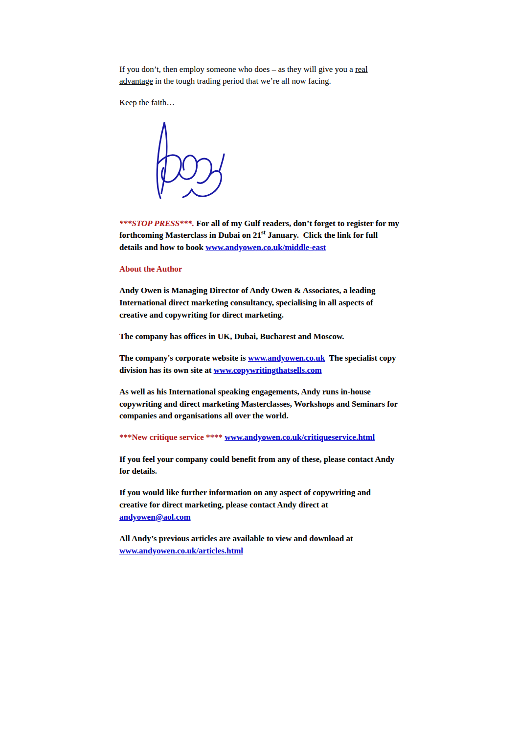If you don’t, then employ someone who does – as they will give you a real advantage in the tough trading period that we’re all now facing.
Keep the faith…
***STOP PRESS***. For all of my Gulf readers, don’t forget to register for my forthcoming Masterclass in Dubai on 21st January. Click the link for full details and how to book www.andyowen.co.uk/middle-east
About the Author
Andy Owen is Managing Director of Andy Owen & Associates, a leading International direct marketing consultancy, specialising in all aspects of creative and copywriting for direct marketing.
The company has offices in UK, Dubai, Bucharest and Moscow.
The company's corporate website is www.andyowen.co.uk The specialist copy division has its own site at www.copywritingthatsells.com
As well as his International speaking engagements, Andy runs in-house copywriting and direct marketing Masterclasses, Workshops and Seminars for companies and organisations all over the world.
***New critique service **** www.andyowen.co.uk/critiqueservice.html
If you feel your company could benefit from any of these, please contact Andy for details.
If you would like further information on any aspect of copywriting and creative for direct marketing, please contact Andy direct at andyowen@aol.com
All Andy’s previous articles are available to view and download at www.andyowen.co.uk/articles.html